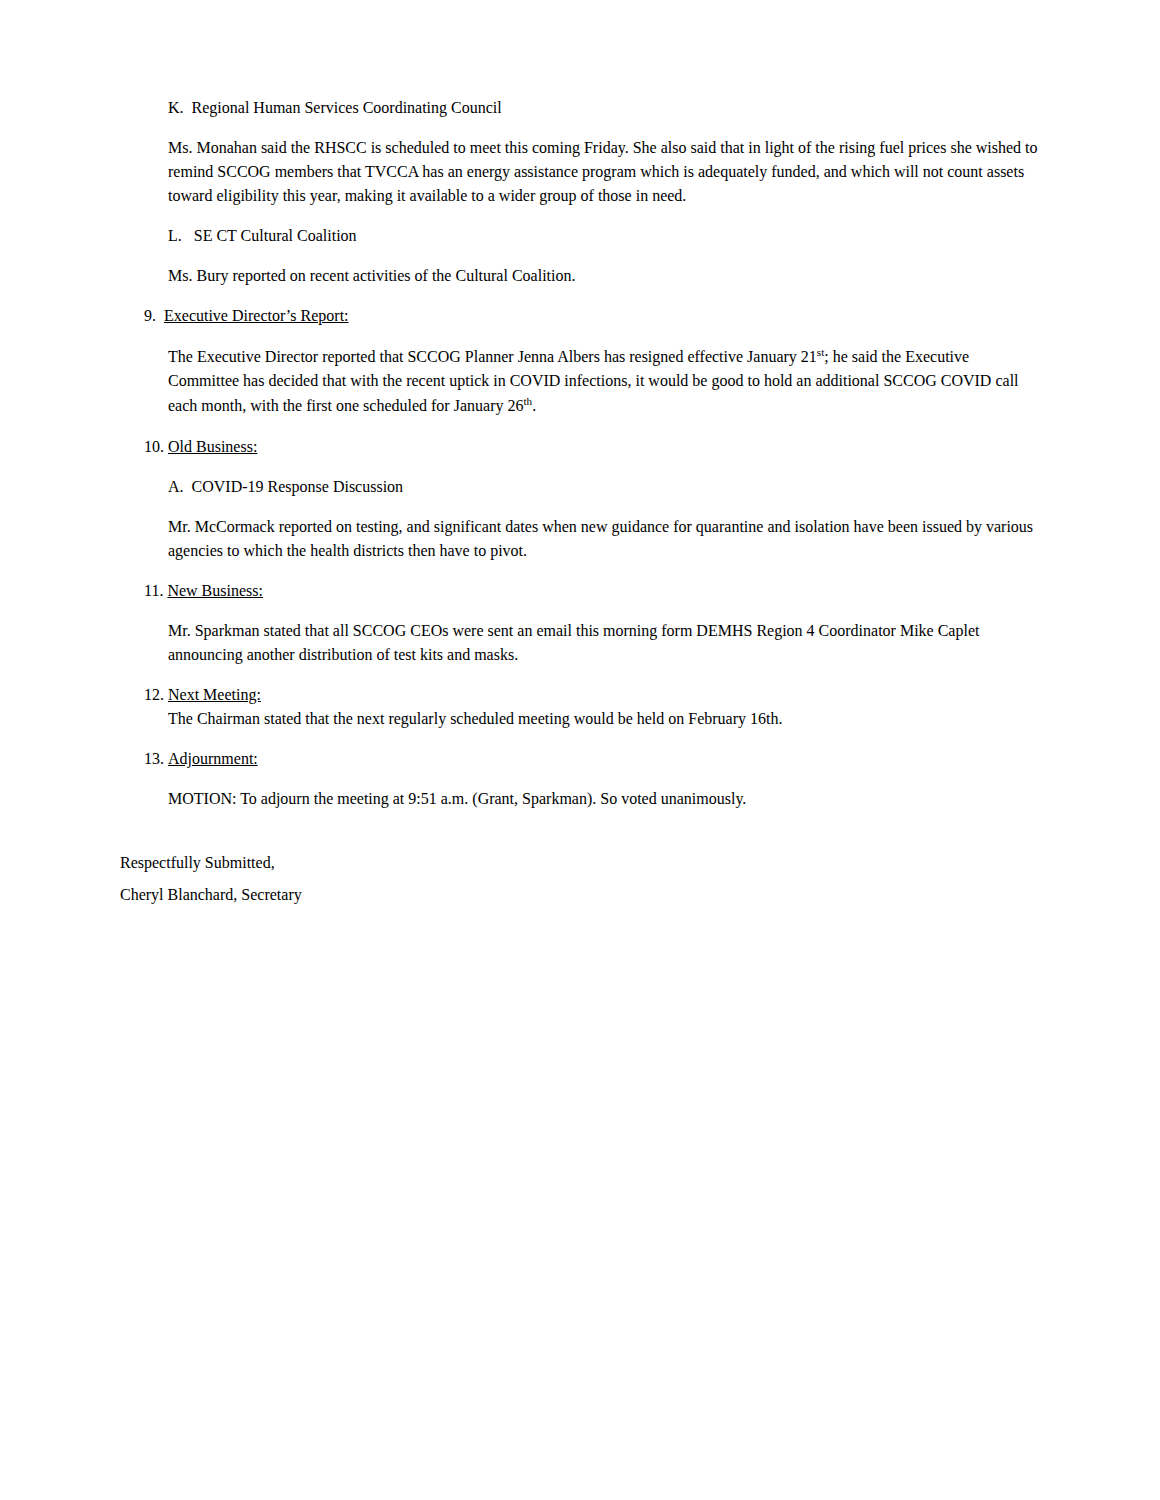K. Regional Human Services Coordinating Council
Ms. Monahan said the RHSCC is scheduled to meet this coming Friday. She also said that in light of the rising fuel prices she wished to remind SCCOG members that TVCCA has an energy assistance program which is adequately funded, and which will not count assets toward eligibility this year, making it available to a wider group of those in need.
L. SE CT Cultural Coalition
Ms. Bury reported on recent activities of the Cultural Coalition.
9. Executive Director’s Report:
The Executive Director reported that SCCOG Planner Jenna Albers has resigned effective January 21st; he said the Executive Committee has decided that with the recent uptick in COVID infections, it would be good to hold an additional SCCOG COVID call each month, with the first one scheduled for January 26th.
10. Old Business:
A. COVID-19 Response Discussion
Mr. McCormack reported on testing, and significant dates when new guidance for quarantine and isolation have been issued by various agencies to which the health districts then have to pivot.
11. New Business:
Mr. Sparkman stated that all SCCOG CEOs were sent an email this morning form DEMHS Region 4 Coordinator Mike Caplet announcing another distribution of test kits and masks.
12. Next Meeting:
The Chairman stated that the next regularly scheduled meeting would be held on February 16th.
13. Adjournment:
MOTION: To adjourn the meeting at 9:51 a.m. (Grant, Sparkman). So voted unanimously.
Respectfully Submitted,
Cheryl Blanchard, Secretary